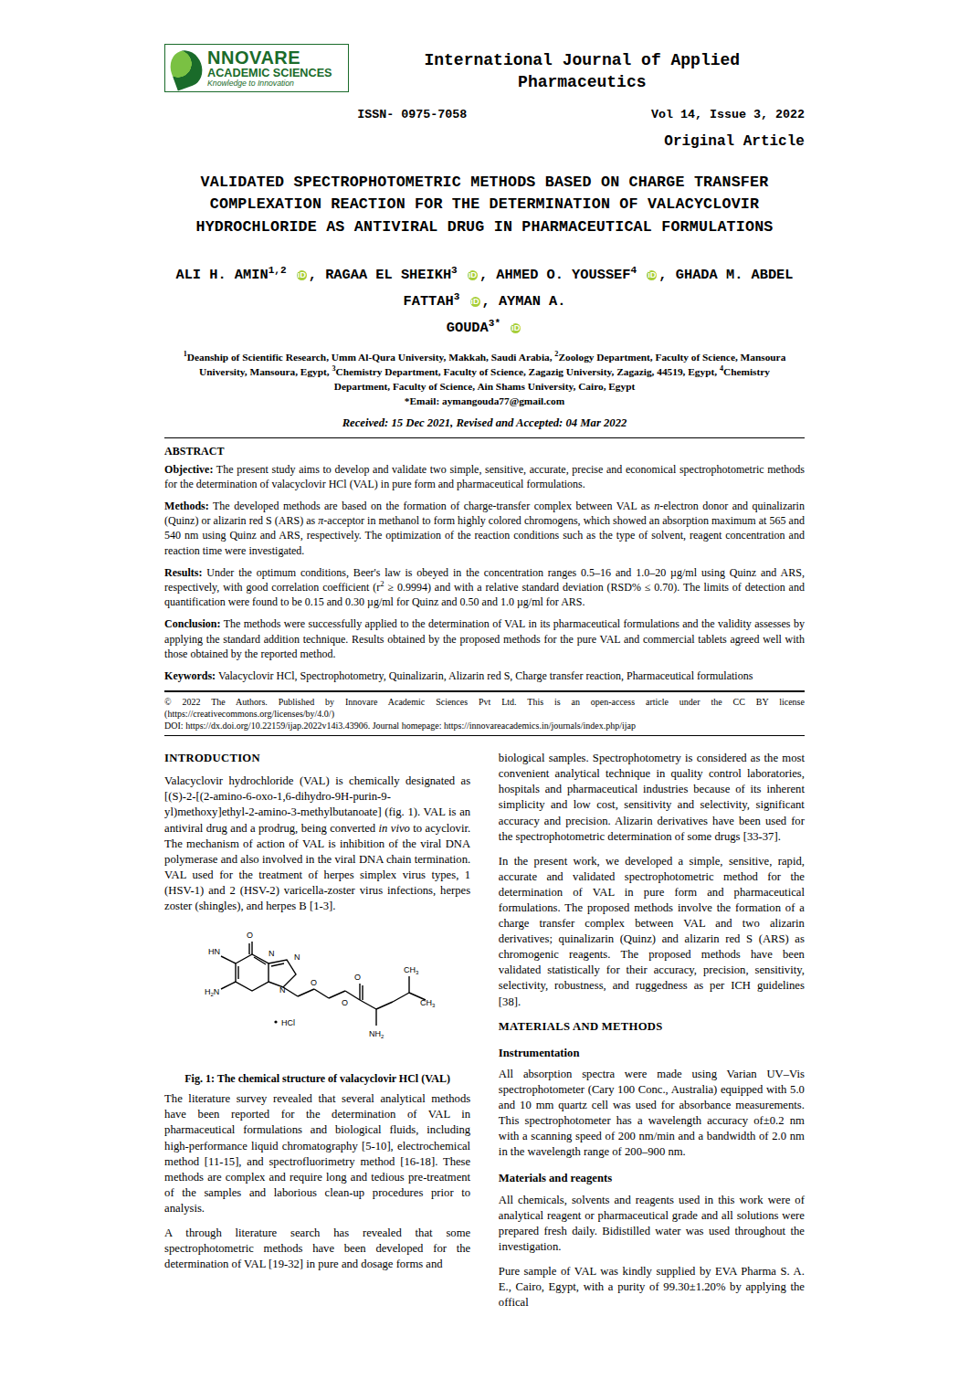NNOVARE
ACADEMIC SCIENCES
Knowledge to Innovation
International Journal of Applied Pharmaceutics
ISSN- 0975-7058
Vol 14, Issue 3, 2022
Original Article
VALIDATED SPECTROPHOTOMETRIC METHODS BASED ON CHARGE TRANSFER
COMPLEXATION REACTION FOR THE DETERMINATION OF VALACYCLOVIR
HYDROCHLORIDE AS ANTIVIRAL DRUG IN PHARMACEUTICAL FORMULATIONS
ALI H. AMIN1,2 iD, RAGAA EL SHEIKH3 iD, AHMED O. YOUSSEF4 iD, GHADA M. ABDEL FATTAH3 iD, AYMAN A.
GOUDA3* iD
1Deanship of Scientific Research, Umm Al-Qura University, Makkah, Saudi Arabia, 2Zoology Department, Faculty of Science, Mansoura
University, Mansoura, Egypt, 3Chemistry Department, Faculty of Science, Zagazig University, Zagazig, 44519, Egypt, 4Chemistry
Department, Faculty of Science, Ain Shams University, Cairo, Egypt
*Email: aymangouda77@gmail.com
Received: 15 Dec 2021, Revised and Accepted: 04 Mar 2022
ABSTRACT
Objective: The present study aims to develop and validate two simple, sensitive, accurate, precise and economical spectrophotometric methods for the determination of valacyclovir HCl (VAL) in pure form and pharmaceutical formulations.
Methods: The developed methods are based on the formation of charge-transfer complex between VAL as n-electron donor and quinalizarin (Quinz) or alizarin red S (ARS) as π-acceptor in methanol to form highly colored chromogens, which showed an absorption maximum at 565 and 540 nm using Quinz and ARS, respectively. The optimization of the reaction conditions such as the type of solvent, reagent concentration and reaction time were investigated.
Results: Under the optimum conditions, Beer's law is obeyed in the concentration ranges 0.5–16 and 1.0–20 µg/ml using Quinz and ARS, respectively, with good correlation coefficient (r2 ≥ 0.9994) and with a relative standard deviation (RSD% ≤ 0.70). The limits of detection and quantification were found to be 0.15 and 0.30 µg/ml for Quinz and 0.50 and 1.0 µg/ml for ARS.
Conclusion: The methods were successfully applied to the determination of VAL in its pharmaceutical formulations and the validity assesses by applying the standard addition technique. Results obtained by the proposed methods for the pure VAL and commercial tablets agreed well with those obtained by the reported method.
Keywords: Valacyclovir HCl, Spectrophotometry, Quinalizarin, Alizarin red S, Charge transfer reaction, Pharmaceutical formulations
© 2022 The Authors. Published by Innovare Academic Sciences Pvt Ltd. This is an open-access article under the CC BY license (https://creativecommons.org/licenses/by/4.0/)
DOI: https://dx.doi.org/10.22159/ijap.2022v14i3.43906. Journal homepage: https://innovareacademics.in/journals/index.php/ijap
INTRODUCTION
Valacyclovir hydrochloride (VAL) is chemically designated as [(S)-2-[(2-amino-6-oxo-1,6-dihydro-9H-purin-9-yl)methoxy]ethyl-2-amino-3-methylbutanoate] (fig. 1). VAL is an antiviral drug and a prodrug, being converted in vivo to acyclovir. The mechanism of action of VAL is inhibition of the viral DNA polymerase and also involved in the viral DNA chain termination. VAL used for the treatment of herpes simplex virus types, 1 (HSV-1) and 2 (HSV-2) varicella-zoster virus infections, herpes zoster (shingles), and herpes B [1-3].
O HN H2N N N N O O O CH3 CH3 NH2 HCl
Fig. 1: The chemical structure of valacyclovir HCl (VAL)
The literature survey revealed that several analytical methods have been reported for the determination of VAL in pharmaceutical formulations and biological fluids, including high-performance liquid chromatography [5-10], electrochemical method [11-15], and spectrofluorimetry method [16-18]. These methods are complex and require long and tedious pre-treatment of the samples and laborious clean-up procedures prior to analysis.
A through literature search has revealed that some spectrophotometric methods have been developed for the determination of VAL [19-32] in pure and dosage forms and
biological samples. Spectrophotometry is considered as the most convenient analytical technique in quality control laboratories, hospitals and pharmaceutical industries because of its inherent simplicity and low cost, sensitivity and selectivity, significant accuracy and precision. Alizarin derivatives have been used for the spectrophotometric determination of some drugs [33-37].
In the present work, we developed a simple, sensitive, rapid, accurate and validated spectrophotometric method for the determination of VAL in pure form and pharmaceutical formulations. The proposed methods involve the formation of a charge transfer complex between VAL and two alizarin derivatives; quinalizarin (Quinz) and alizarin red S (ARS) as chromogenic reagents. The proposed methods have been validated statistically for their accuracy, precision, sensitivity, selectivity, robustness, and ruggedness as per ICH guidelines [38].
MATERIALS AND METHODS
Instrumentation
All absorption spectra were made using Varian UV–Vis spectrophotometer (Cary 100 Conc., Australia) equipped with 5.0 and 10 mm quartz cell was used for absorbance measurements. This spectrophotometer has a wavelength accuracy of±0.2 nm with a scanning speed of 200 nm/min and a bandwidth of 2.0 nm in the wavelength range of 200–900 nm.
Materials and reagents
All chemicals, solvents and reagents used in this work were of analytical reagent or pharmaceutical grade and all solutions were prepared fresh daily. Bidistilled water was used throughout the investigation.
Pure sample of VAL was kindly supplied by EVA Pharma S. A. E., Cairo, Egypt, with a purity of 99.30±1.20% by applying the offical